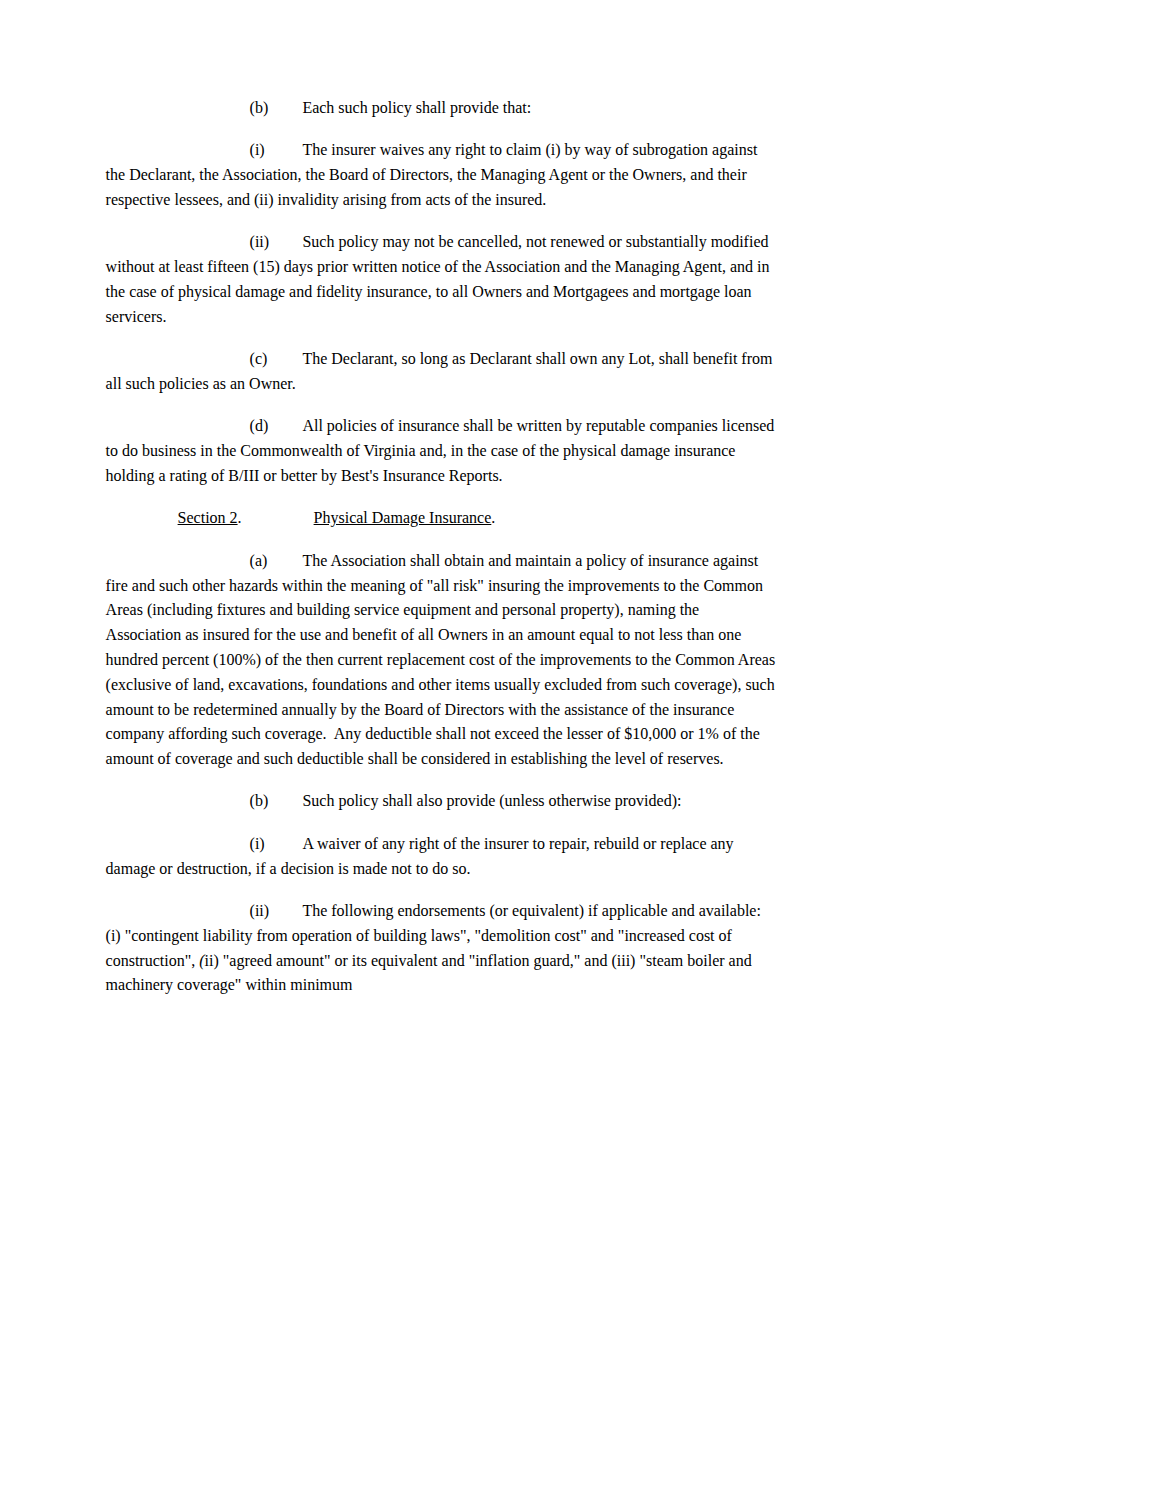(b) Each such policy shall provide that:
(i) The insurer waives any right to claim (i) by way of subrogation against the Declarant, the Association, the Board of Directors, the Managing Agent or the Owners, and their respective lessees, and (ii) invalidity arising from acts of the insured.
(ii) Such policy may not be cancelled, not renewed or substantially modified without at least fifteen (15) days prior written notice of the Association and the Managing Agent, and in the case of physical damage and fidelity insurance, to all Owners and Mortgagees and mortgage loan servicers.
(c) The Declarant, so long as Declarant shall own any Lot, shall benefit from all such policies as an Owner.
(d) All policies of insurance shall be written by reputable companies licensed to do business in the Commonwealth of Virginia and, in the case of the physical damage insurance holding a rating of B/III or better by Best's Insurance Reports.
Section 2.Physical Damage Insurance.
(a) The Association shall obtain and maintain a policy of insurance against fire and such other hazards within the meaning of "all risk" insuring the improvements to the Common Areas (including fixtures and building service equipment and personal property), naming the Association as insured for the use and benefit of all Owners in an amount equal to not less than one hundred percent (100%) of the then current replacement cost of the improvements to the Common Areas (exclusive of land, excavations, foundations and other items usually excluded from such coverage), such amount to be redetermined annually by the Board of Directors with the assistance of the insurance company affording such coverage. Any deductible shall not exceed the lesser of $10,000 or 1% of the amount of coverage and such deductible shall be considered in establishing the level of reserves.
(b) Such policy shall also provide (unless otherwise provided):
(i) A waiver of any right of the insurer to repair, rebuild or replace any damage or destruction, if a decision is made not to do so.
(ii) The following endorsements (or equivalent) if applicable and available: (i) "contingent liability from operation of building laws", "demolition cost" and "increased cost of construction", (ii) "agreed amount" or its equivalent and "inflation guard," and (iii) "steam boiler and machinery coverage" within minimum